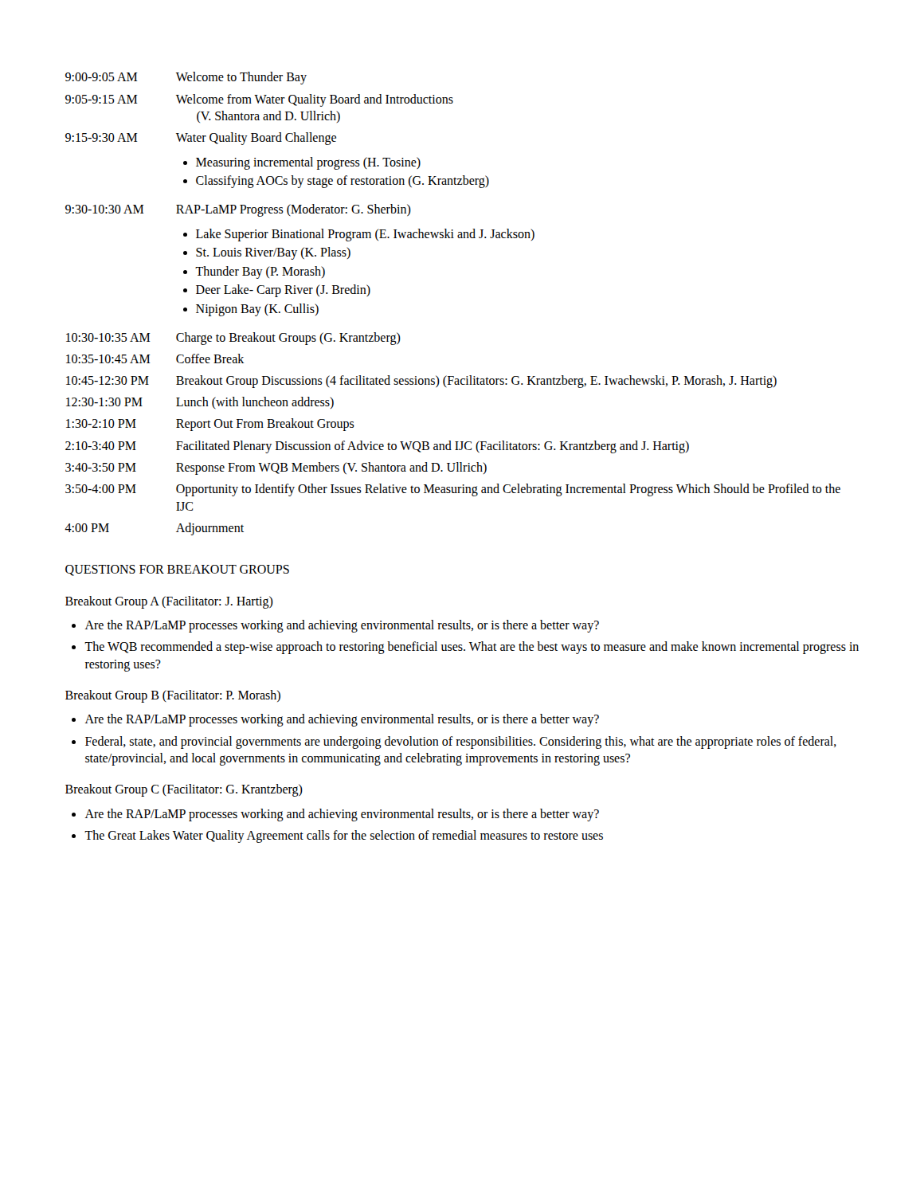| 9:00-9:05 AM | Welcome to Thunder Bay |
| 9:05-9:15 AM | Welcome from Water Quality Board and Introductions (V. Shantora and D. Ullrich) |
| 9:15-9:30 AM | Water Quality Board Challenge Measuring incremental progress (H. Tosine) Classifying AOCs by stage of restoration (G. Krantzberg) |
| 9:30-10:30 AM | RAP-LaMP Progress (Moderator: G. Sherbin) Lake Superior Binational Program (E. Iwachewski and J. Jackson) St. Louis River/Bay (K. Plass) Thunder Bay (P. Morash) Deer Lake- Carp River (J. Bredin) Nipigon Bay (K. Cullis) |
| 10:30-10:35 AM | Charge to Breakout Groups (G. Krantzberg) |
| 10:35-10:45 AM | Coffee Break |
| 10:45-12:30 PM | Breakout Group Discussions (4 facilitated sessions) (Facilitators: G. Krantzberg, E. Iwachewski, P. Morash, J. Hartig) |
| 12:30-1:30 PM | Lunch (with luncheon address) |
| 1:30-2:10 PM | Report Out From Breakout Groups |
| 2:10-3:40 PM | Facilitated Plenary Discussion of Advice to WQB and IJC (Facilitators: G. Krantzberg and J. Hartig) |
| 3:40-3:50 PM | Response From WQB Members (V. Shantora and D. Ullrich) |
| 3:50-4:00 PM | Opportunity to Identify Other Issues Relative to Measuring and Celebrating Incremental Progress Which Should be Profiled to the IJC |
| 4:00 PM | Adjournment |
QUESTIONS FOR BREAKOUT GROUPS
Breakout Group A (Facilitator: J. Hartig)
Are the RAP/LaMP processes working and achieving environmental results, or is there a better way?
The WQB recommended a step-wise approach to restoring beneficial uses. What are the best ways to measure and make known incremental progress in restoring uses?
Breakout Group B (Facilitator: P. Morash)
Are the RAP/LaMP processes working and achieving environmental results, or is there a better way?
Federal, state, and provincial governments are undergoing devolution of responsibilities. Considering this, what are the appropriate roles of federal, state/provincial, and local governments in communicating and celebrating improvements in restoring uses?
Breakout Group C (Facilitator: G. Krantzberg)
Are the RAP/LaMP processes working and achieving environmental results, or is there a better way?
The Great Lakes Water Quality Agreement calls for the selection of remedial measures to restore uses